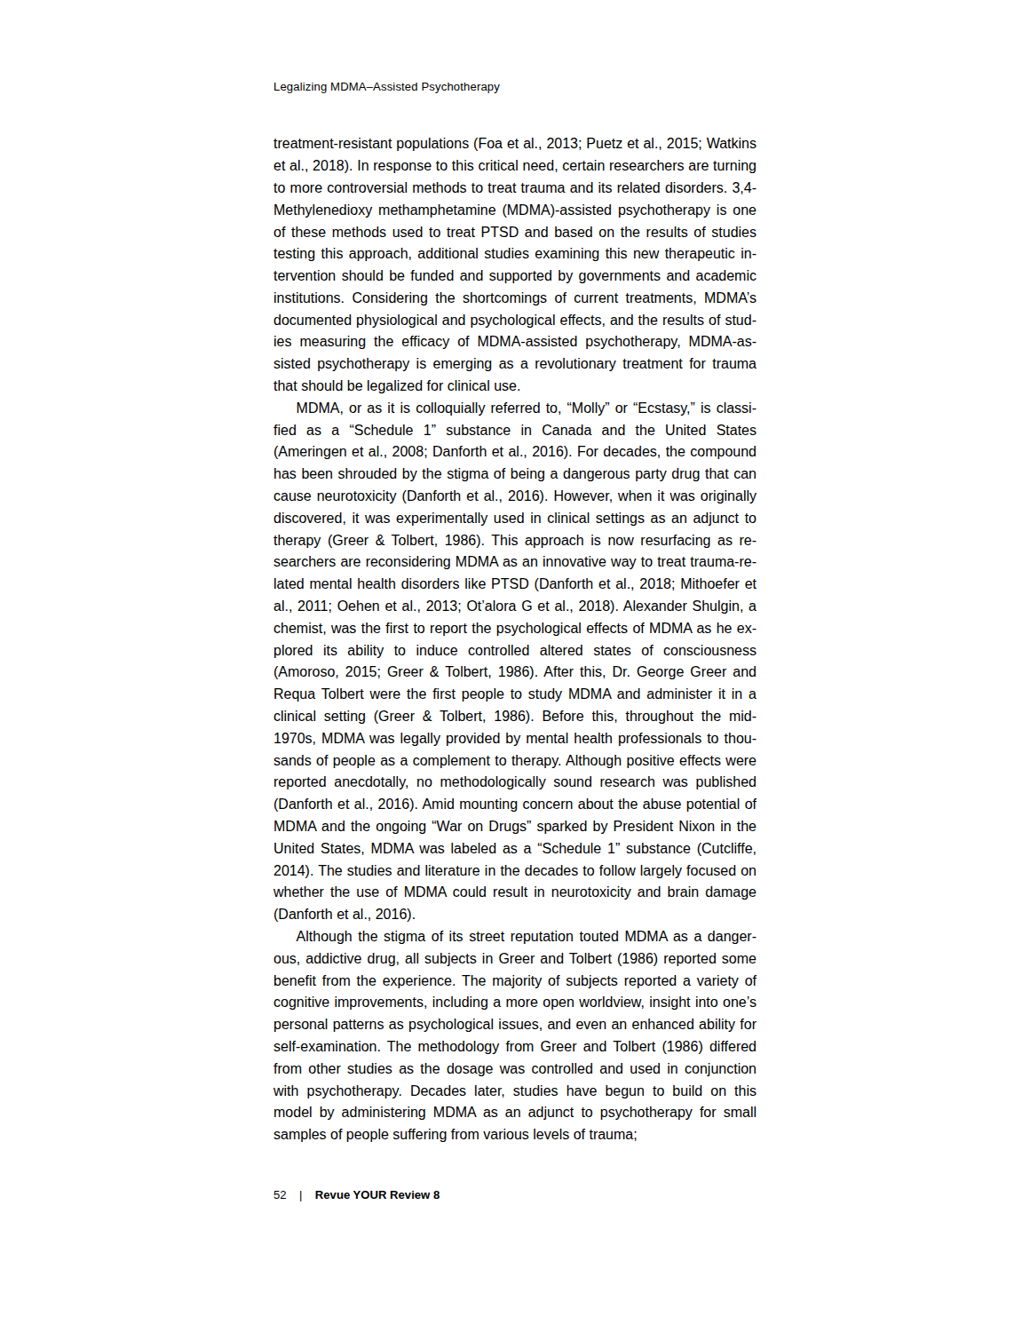Legalizing MDMA–Assisted Psychotherapy
treatment-resistant populations (Foa et al., 2013; Puetz et al., 2015; Watkins et al., 2018). In response to this critical need, certain researchers are turning to more controversial methods to treat trauma and its related disorders. 3,4-Methylenedioxy methamphetamine (MDMA)-assisted psychotherapy is one of these methods used to treat PTSD and based on the results of studies testing this approach, additional studies examining this new therapeutic intervention should be funded and supported by governments and academic institutions. Considering the shortcomings of current treatments, MDMA’s documented physiological and psychological effects, and the results of studies measuring the efficacy of MDMA-assisted psychotherapy, MDMA-assisted psychotherapy is emerging as a revolutionary treatment for trauma that should be legalized for clinical use.
MDMA, or as it is colloquially referred to, “Molly” or “Ecstasy,” is classified as a “Schedule 1” substance in Canada and the United States (Ameringen et al., 2008; Danforth et al., 2016). For decades, the compound has been shrouded by the stigma of being a dangerous party drug that can cause neurotoxicity (Danforth et al., 2016). However, when it was originally discovered, it was experimentally used in clinical settings as an adjunct to therapy (Greer & Tolbert, 1986). This approach is now resurfacing as researchers are reconsidering MDMA as an innovative way to treat trauma-related mental health disorders like PTSD (Danforth et al., 2018; Mithoefer et al., 2011; Oehen et al., 2013; Ot’alora G et al., 2018). Alexander Shulgin, a chemist, was the first to report the psychological effects of MDMA as he explored its ability to induce controlled altered states of consciousness (Amoroso, 2015; Greer & Tolbert, 1986). After this, Dr. George Greer and Requa Tolbert were the first people to study MDMA and administer it in a clinical setting (Greer & Tolbert, 1986). Before this, throughout the mid-1970s, MDMA was legally provided by mental health professionals to thousands of people as a complement to therapy. Although positive effects were reported anecdotally, no methodologically sound research was published (Danforth et al., 2016). Amid mounting concern about the abuse potential of MDMA and the ongoing “War on Drugs” sparked by President Nixon in the United States, MDMA was labeled as a “Schedule 1” substance (Cutcliffe, 2014). The studies and literature in the decades to follow largely focused on whether the use of MDMA could result in neurotoxicity and brain damage (Danforth et al., 2016).
Although the stigma of its street reputation touted MDMA as a dangerous, addictive drug, all subjects in Greer and Tolbert (1986) reported some benefit from the experience. The majority of subjects reported a variety of cognitive improvements, including a more open worldview, insight into one’s personal patterns as psychological issues, and even an enhanced ability for self-examination. The methodology from Greer and Tolbert (1986) differed from other studies as the dosage was controlled and used in conjunction with psychotherapy. Decades later, studies have begun to build on this model by administering MDMA as an adjunct to psychotherapy for small samples of people suffering from various levels of trauma;
52 | Revue YOUR Review 8